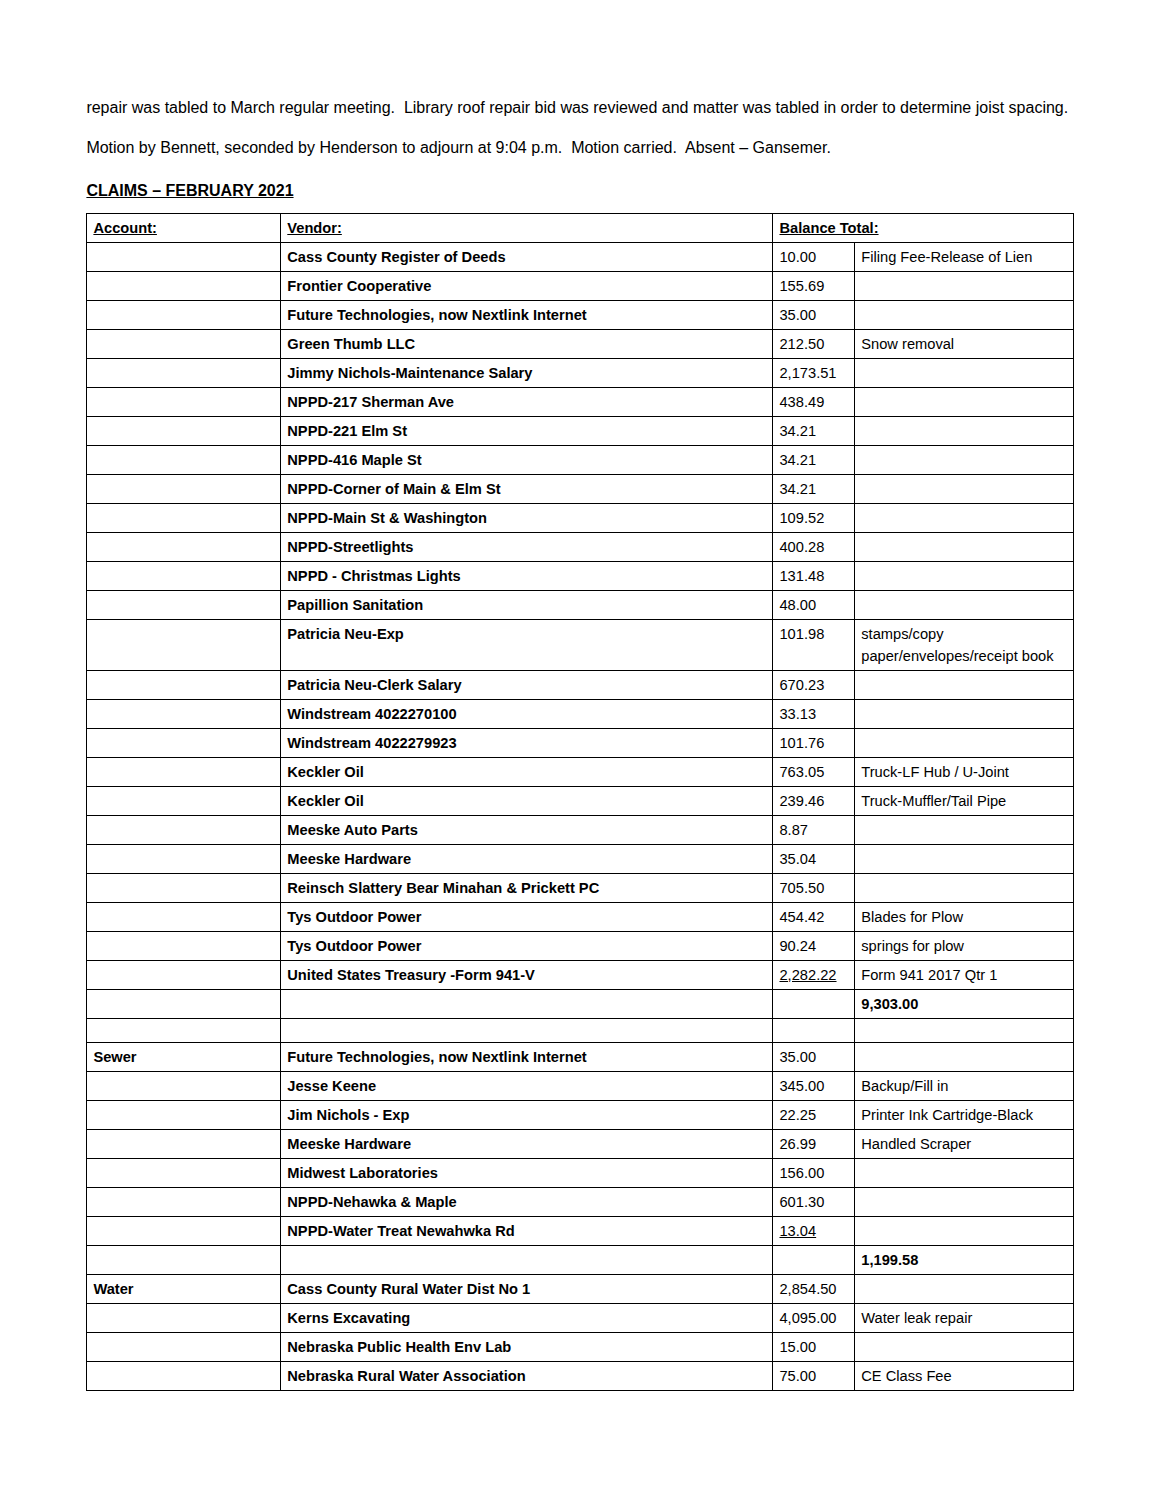repair was tabled to March regular meeting. Library roof repair bid was reviewed and matter was tabled in order to determine joist spacing.
Motion by Bennett, seconded by Henderson to adjourn at 9:04 p.m. Motion carried. Absent – Gansemer.
CLAIMS – FEBRUARY 2021
| Account: | Vendor: | Balance Total: |
| --- | --- | --- |
| | Cass County Register of Deeds | 10.00 | Filing Fee-Release of Lien |
| | Frontier Cooperative | 155.69 | |
| | Future Technologies, now Nextlink Internet | 35.00 | |
| | Green Thumb LLC | 212.50 | Snow removal |
| | Jimmy Nichols-Maintenance Salary | 2,173.51 | |
| | NPPD-217 Sherman Ave | 438.49 | |
| | NPPD-221 Elm St | 34.21 | |
| | NPPD-416 Maple St | 34.21 | |
| | NPPD-Corner of Main & Elm St | 34.21 | |
| | NPPD-Main St & Washington | 109.52 | |
| | NPPD-Streetlights | 400.28 | |
| | NPPD - Christmas Lights | 131.48 | |
| | Papillion Sanitation | 48.00 | |
| | Patricia Neu-Exp | 101.98 | stamps/copy paper/envelopes/receipt book |
| | Patricia Neu-Clerk Salary | 670.23 | |
| | Windstream 4022270100 | 33.13 | |
| | Windstream 4022279923 | 101.76 | |
| | Keckler Oil | 763.05 | Truck-LF Hub / U-Joint |
| | Keckler Oil | 239.46 | Truck-Muffler/Tail Pipe |
| | Meeske Auto Parts | 8.87 | |
| | Meeske Hardware | 35.04 | |
| | Reinsch Slattery Bear Minahan & Prickett PC | 705.50 | |
| | Tys Outdoor Power | 454.42 | Blades for Plow |
| | Tys Outdoor Power | 90.24 | springs for plow |
| | United States Treasury -Form 941-V | 2,282.22 | Form 941 2017 Qtr 1 |
| | | | 9,303.00 |
| Sewer | Future Technologies, now Nextlink Internet | 35.00 | |
| | Jesse Keene | 345.00 | Backup/Fill in |
| | Jim Nichols - Exp | 22.25 | Printer Ink Cartridge-Black |
| | Meeske Hardware | 26.99 | Handled Scraper |
| | Midwest Laboratories | 156.00 | |
| | NPPD-Nehawka & Maple | 601.30 | |
| | NPPD-Water Treat Newahwka Rd | 13.04 | |
| | | | 1,199.58 |
| Water | Cass County Rural Water Dist No 1 | 2,854.50 | |
| | Kerns Excavating | 4,095.00 | Water leak repair |
| | Nebraska Public Health Env Lab | 15.00 | |
| | Nebraska Rural Water Association | 75.00 | CE Class Fee |